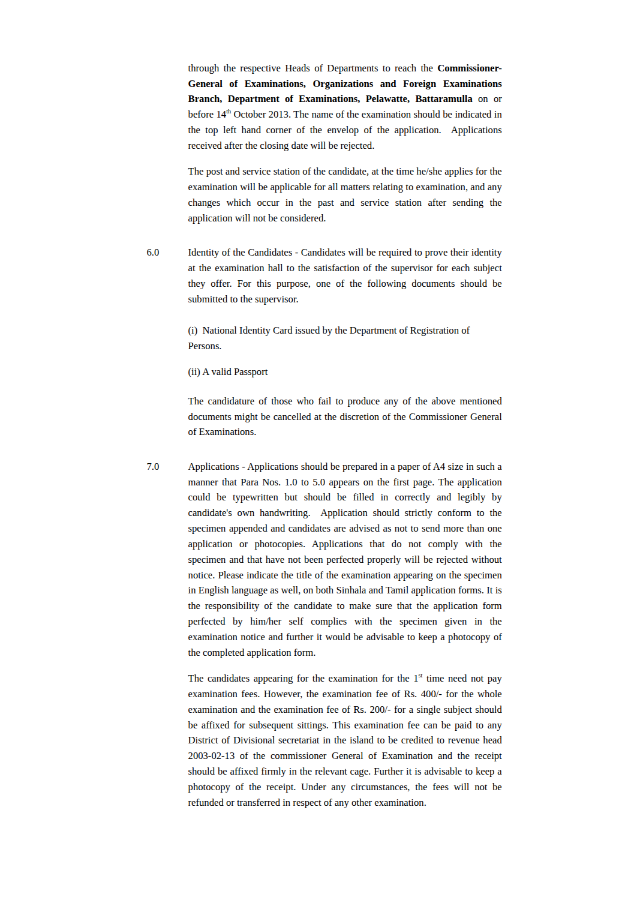through the respective Heads of Departments to reach the Commissioner-General of Examinations, Organizations and Foreign Examinations Branch, Department of Examinations, Pelawatte, Battaramulla on or before 14th October 2013. The name of the examination should be indicated in the top left hand corner of the envelop of the application. Applications received after the closing date will be rejected.
The post and service station of the candidate, at the time he/she applies for the examination will be applicable for all matters relating to examination, and any changes which occur in the past and service station after sending the application will not be considered.
6.0
Identity of the Candidates - Candidates will be required to prove their identity at the examination hall to the satisfaction of the supervisor for each subject they offer. For this purpose, one of the following documents should be submitted to the supervisor.
(i) National Identity Card issued by the Department of Registration of Persons.
(ii) A valid Passport
The candidature of those who fail to produce any of the above mentioned documents might be cancelled at the discretion of the Commissioner General of Examinations.
7.0
Applications - Applications should be prepared in a paper of A4 size in such a manner that Para Nos. 1.0 to 5.0 appears on the first page. The application could be typewritten but should be filled in correctly and legibly by candidate's own handwriting. Application should strictly conform to the specimen appended and candidates are advised as not to send more than one application or photocopies. Applications that do not comply with the specimen and that have not been perfected properly will be rejected without notice. Please indicate the title of the examination appearing on the specimen in English language as well, on both Sinhala and Tamil application forms. It is the responsibility of the candidate to make sure that the application form perfected by him/her self complies with the specimen given in the examination notice and further it would be advisable to keep a photocopy of the completed application form.
The candidates appearing for the examination for the 1st time need not pay examination fees. However, the examination fee of Rs. 400/- for the whole examination and the examination fee of Rs. 200/- for a single subject should be affixed for subsequent sittings. This examination fee can be paid to any District of Divisional secretariat in the island to be credited to revenue head 2003-02-13 of the commissioner General of Examination and the receipt should be affixed firmly in the relevant cage. Further it is advisable to keep a photocopy of the receipt. Under any circumstances, the fees will not be refunded or transferred in respect of any other examination.